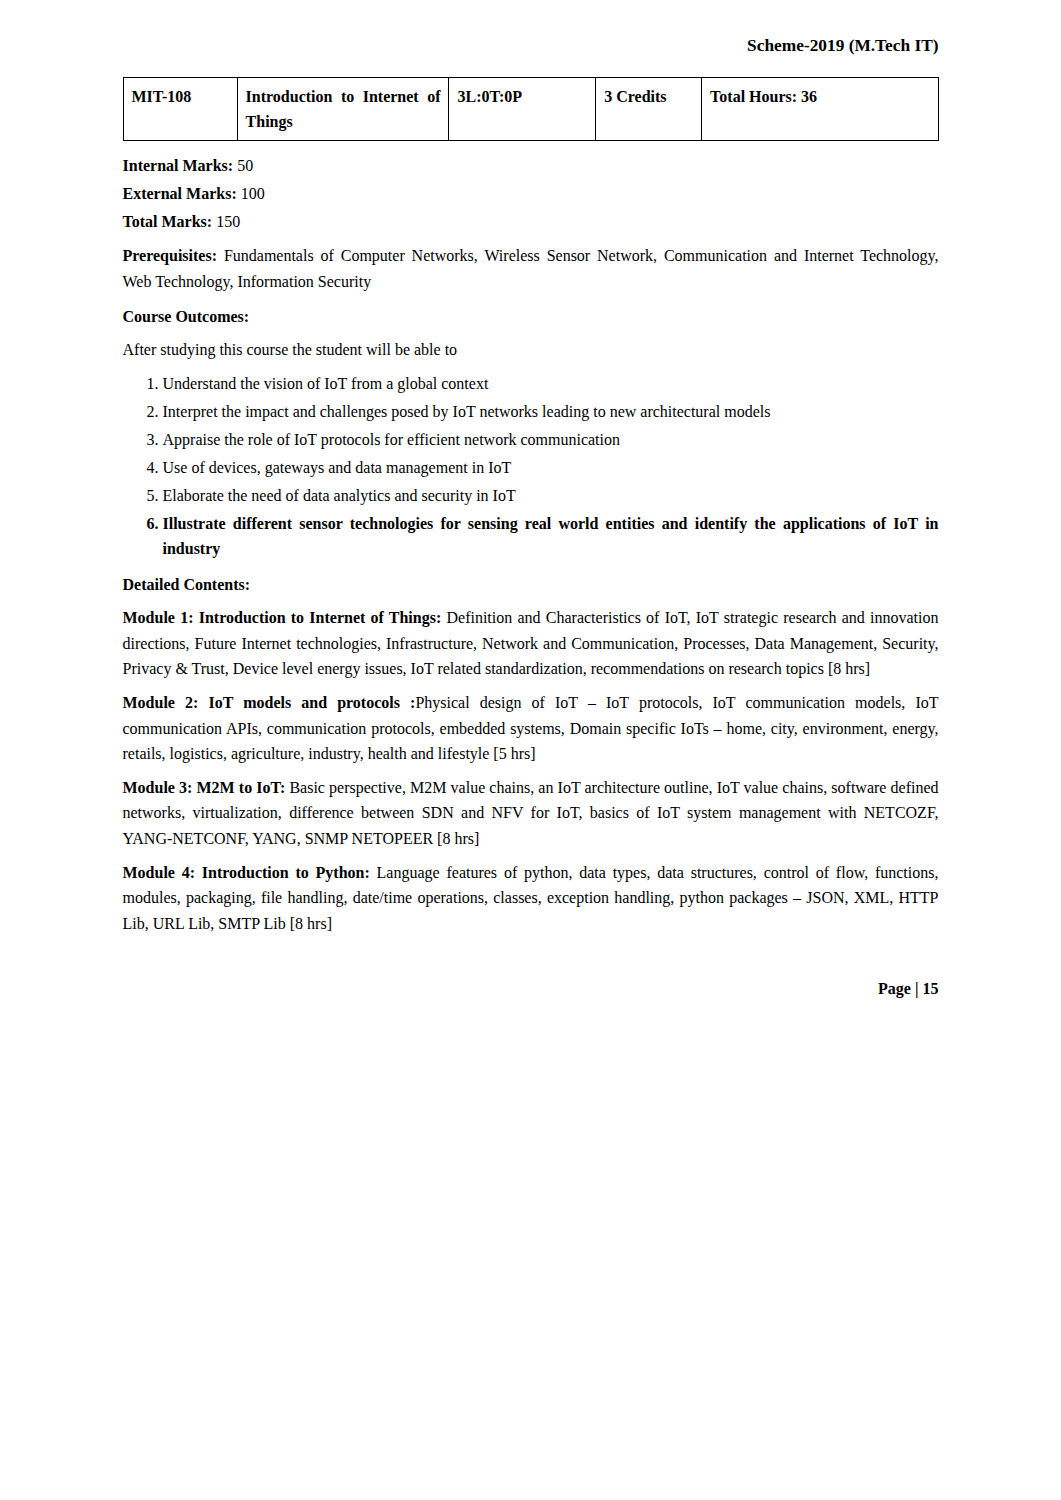Scheme-2019 (M.Tech IT)
| MIT-108 | Introduction to Internet of Things | 3L:0T:0P | 3 Credits | Total Hours: 36 |
Internal Marks: 50
External Marks: 100
Total Marks: 150
Prerequisites: Fundamentals of Computer Networks, Wireless Sensor Network, Communication and Internet Technology, Web Technology, Information Security
Course Outcomes:
After studying this course the student will be able to
Understand the vision of IoT from a global context
Interpret the impact and challenges posed by IoT networks leading to new architectural models
Appraise the role of IoT protocols for efficient network communication
Use of devices, gateways and data management in IoT
Elaborate the need of data analytics and security in IoT
Illustrate different sensor technologies for sensing real world entities and identify the applications of IoT in industry
Detailed Contents:
Module 1: Introduction to Internet of Things: Definition and Characteristics of IoT, IoT strategic research and innovation directions, Future Internet technologies, Infrastructure, Network and Communication, Processes, Data Management, Security, Privacy & Trust, Device level energy issues, IoT related standardization, recommendations on research topics [8 hrs]
Module 2: IoT models and protocols : Physical design of IoT – IoT protocols, IoT communication models, IoT communication APIs, communication protocols, embedded systems, Domain specific IoTs – home, city, environment, energy, retails, logistics, agriculture, industry, health and lifestyle [5 hrs]
Module 3: M2M to IoT: Basic perspective, M2M value chains, an IoT architecture outline, IoT value chains, software defined networks, virtualization, difference between SDN and NFV for IoT, basics of IoT system management with NETCOZF, YANG-NETCONF, YANG, SNMP NETOPEER [8 hrs]
Module 4: Introduction to Python: Language features of python, data types, data structures, control of flow, functions, modules, packaging, file handling, date/time operations, classes, exception handling, python packages – JSON, XML, HTTP Lib, URL Lib, SMTP Lib [8 hrs]
Page | 15